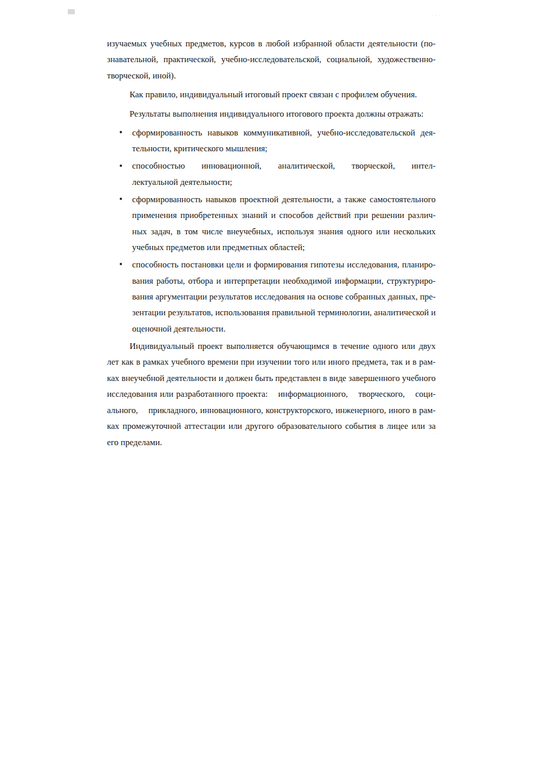· · ·
изучаемых учебных предметов, курсов в любой избранной области деятельности (познавательной, практической, учебно-исследовательской, социальной, художественно-творческой, иной).
Как правило, индивидуальный итоговый проект связан с профилем обучения.
Результаты выполнения индивидуального итогового проекта должны отражать:
сформированность навыков коммуникативной, учебно-исследовательской деятельности, критического мышления;
способностью инновационной, аналитической, творческой, интеллектуальной деятельности;
сформированность навыков проектной деятельности, а также самостоятельного применения приобретенных знаний и способов действий при решении различных задач, в том числе внеучебных, используя знания одного или нескольких учебных предметов или предметных областей;
способность постановки цели и формирования гипотезы исследования, планирования работы, отбора и интерпретации необходимой информации, структурирования аргументации результатов исследования на основе собранных данных, презентации результатов, использования правильной терминологии, аналитической и оценочной деятельности.
Индивидуальный проект выполняется обучающимся в течение одного или двух лет как в рамках учебного времени при изучении того или иного предмета, так и в рамках внеучебной деятельности и должен быть представлен в виде завершенного учебного исследования или разработанного проекта: информационного, творческого, социального, прикладного, инновационного, конструкторского, инженерного, иного в рамках промежуточной аттестации или другого образовательного события в лицее или за его пределами.
· ·